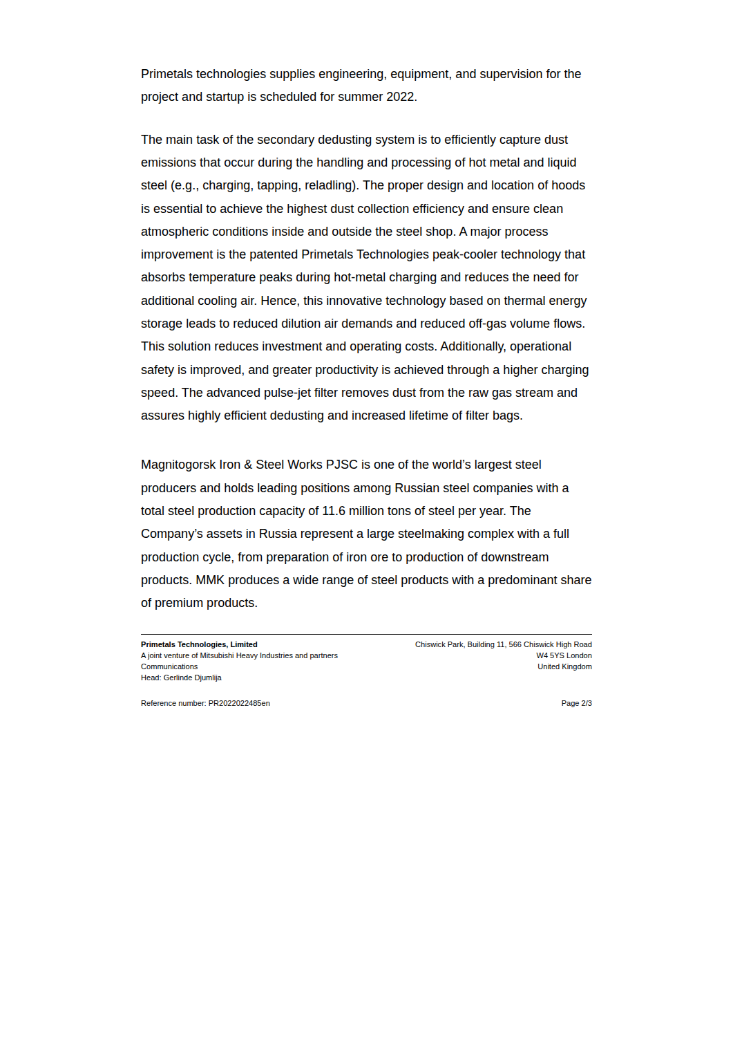Primetals technologies supplies engineering, equipment, and supervision for the project and startup is scheduled for summer 2022.
The main task of the secondary dedusting system is to efficiently capture dust emissions that occur during the handling and processing of hot metal and liquid steel (e.g., charging, tapping, reladling). The proper design and location of hoods is essential to achieve the highest dust collection efficiency and ensure clean atmospheric conditions inside and outside the steel shop. A major process improvement is the patented Primetals Technologies peak-cooler technology that absorbs temperature peaks during hot-metal charging and reduces the need for additional cooling air. Hence, this innovative technology based on thermal energy storage leads to reduced dilution air demands and reduced off-gas volume flows. This solution reduces investment and operating costs. Additionally, operational safety is improved, and greater productivity is achieved through a higher charging speed. The advanced pulse-jet filter removes dust from the raw gas stream and assures highly efficient dedusting and increased lifetime of filter bags.
Magnitogorsk Iron & Steel Works PJSC is one of the world’s largest steel producers and holds leading positions among Russian steel companies with a total steel production capacity of 11.6 million tons of steel per year. The Company’s assets in Russia represent a large steelmaking complex with a full production cycle, from preparation of iron ore to production of downstream products. MMK produces a wide range of steel products with a predominant share of premium products.
Primetals Technologies, Limited
A joint venture of Mitsubishi Heavy Industries and partners
Communications
Head: Gerlinde Djumlija
Chiswick Park, Building 11, 566 Chiswick High Road
W4 5YS London
United Kingdom
Reference number: PR2022022485en
Page 2/3